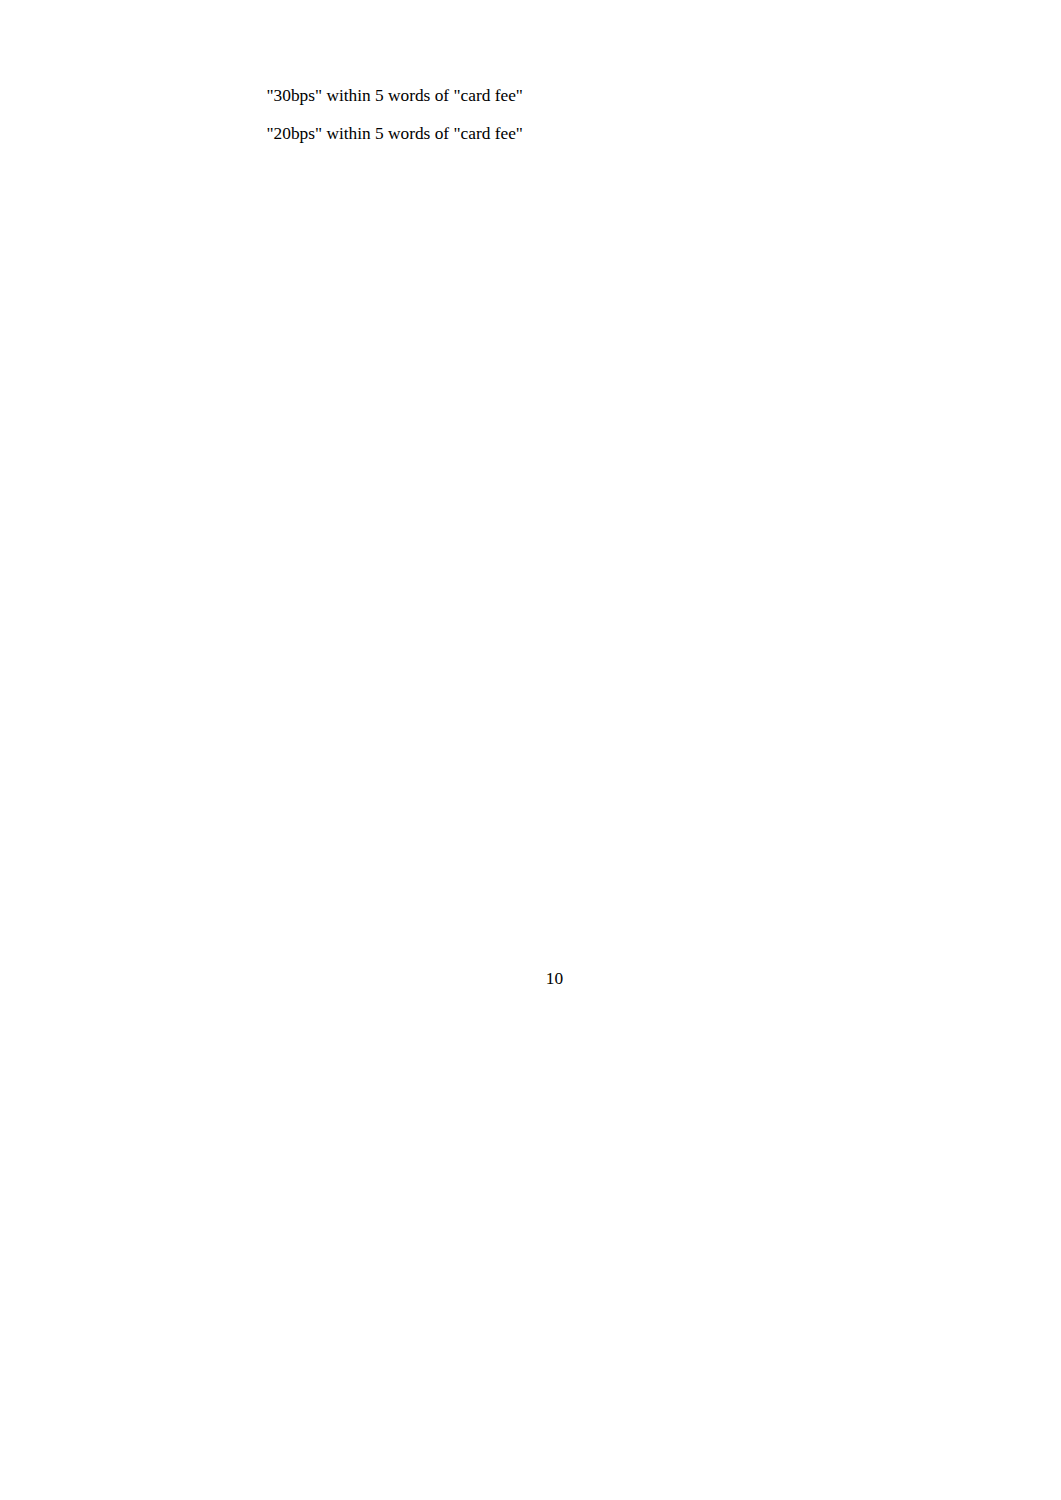"30bps" within 5 words of "card fee"
"20bps" within 5 words of "card fee"
10